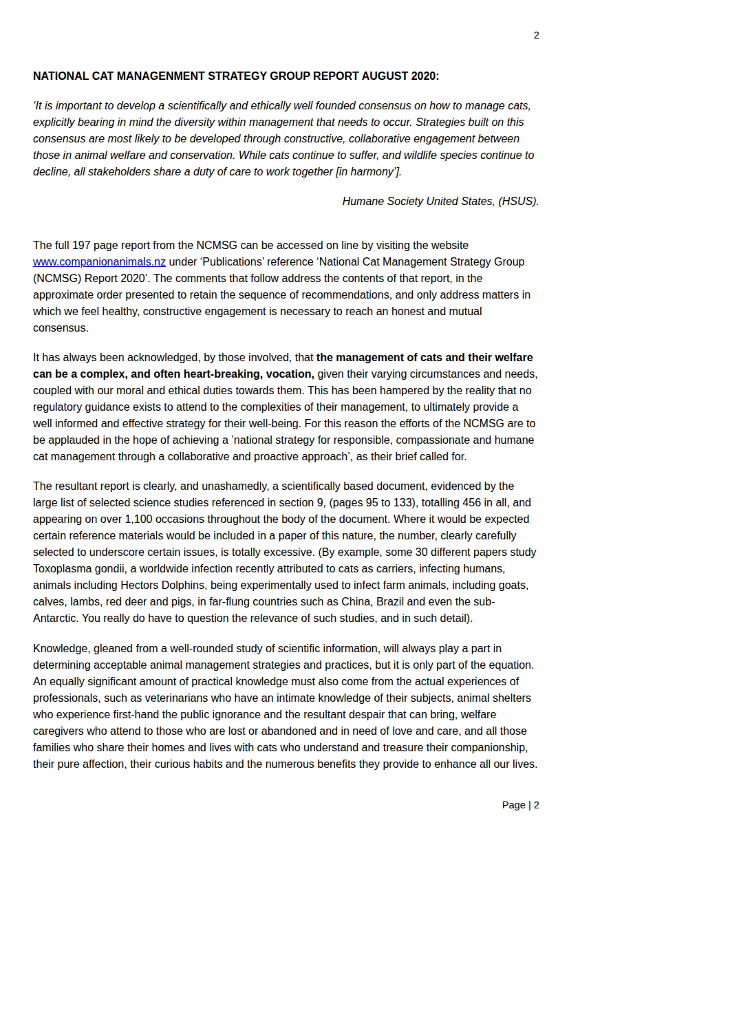2
NATIONAL CAT MANAGENMENT STRATEGY GROUP REPORT AUGUST 2020:
‘It is important to develop a scientifically and ethically well founded consensus on how to manage cats, explicitly bearing in mind the diversity within management that needs to occur. Strategies built on this consensus are most likely to be developed through constructive, collaborative engagement between those in animal welfare and conservation. While cats continue to suffer, and wildlife species continue to decline, all stakeholders share a duty of care to work together [in harmony’].
Humane Society United States, (HSUS).
The full 197 page report from the NCMSG can be accessed on line by visiting the website www.companionanimals.nz under ‘Publications’ reference ‘National Cat Management Strategy Group (NCMSG) Report 2020’. The comments that follow address the contents of that report, in the approximate order presented to retain the sequence of recommendations, and only address matters in which we feel healthy, constructive engagement is necessary to reach an honest and mutual consensus.
It has always been acknowledged, by those involved, that the management of cats and their welfare can be a complex, and often heart-breaking, vocation, given their varying circumstances and needs, coupled with our moral and ethical duties towards them. This has been hampered by the reality that no regulatory guidance exists to attend to the complexities of their management, to ultimately provide a well informed and effective strategy for their well-being. For this reason the efforts of the NCMSG are to be applauded in the hope of achieving a ’national strategy for responsible, compassionate and humane cat management through a collaborative and proactive approach’, as their brief called for.
The resultant report is clearly, and unashamedly, a scientifically based document, evidenced by the large list of selected science studies referenced in section 9, (pages 95 to 133), totalling 456 in all, and appearing on over 1,100 occasions throughout the body of the document. Where it would be expected certain reference materials would be included in a paper of this nature, the number, clearly carefully selected to underscore certain issues, is totally excessive. (By example, some 30 different papers study Toxoplasma gondii, a worldwide infection recently attributed to cats as carriers, infecting humans, animals including Hectors Dolphins, being experimentally used to infect farm animals, including goats, calves, lambs, red deer and pigs, in far-flung countries such as China, Brazil and even the sub-Antarctic. You really do have to question the relevance of such studies, and in such detail).
Knowledge, gleaned from a well-rounded study of scientific information, will always play a part in determining acceptable animal management strategies and practices, but it is only part of the equation. An equally significant amount of practical knowledge must also come from the actual experiences of professionals, such as veterinarians who have an intimate knowledge of their subjects, animal shelters who experience first-hand the public ignorance and the resultant despair that can bring, welfare caregivers who attend to those who are lost or abandoned and in need of love and care, and all those families who share their homes and lives with cats who understand and treasure their companionship, their pure affection, their curious habits and the numerous benefits they provide to enhance all our lives.
Page | 2